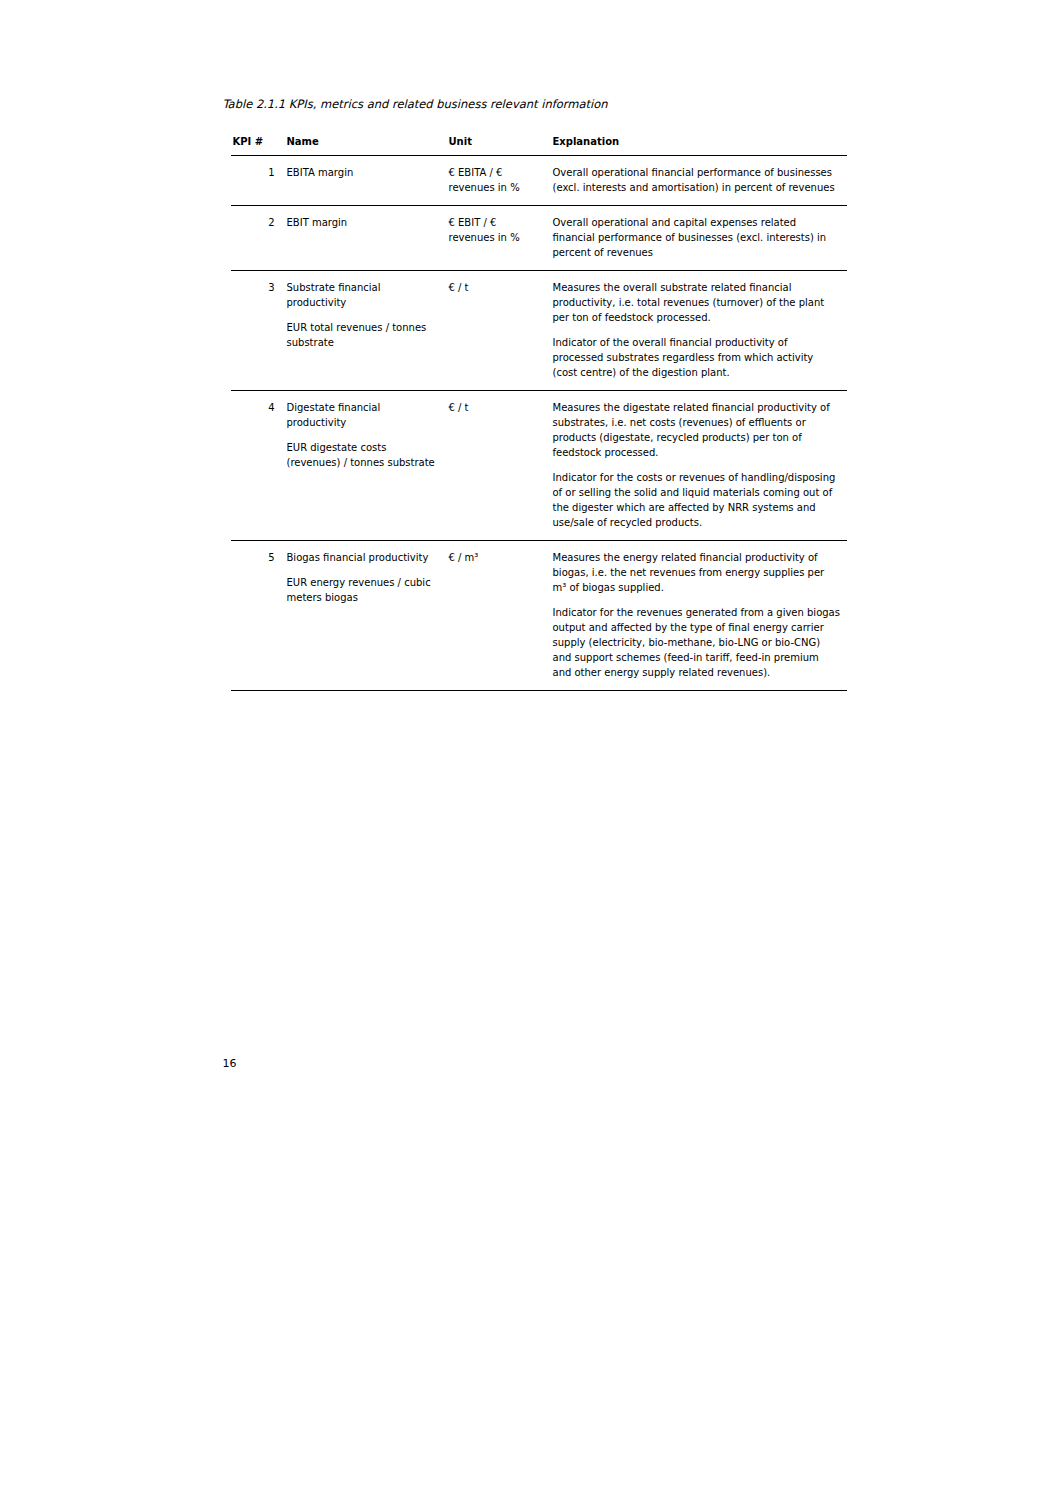Table 2.1.1 KPIs, metrics and related business relevant information
| KPI # | Name | Unit | Explanation |
| --- | --- | --- | --- |
| 1 | EBITA margin | € EBITA / € revenues in % | Overall operational financial performance of businesses (excl. interests and amortisation) in percent of revenues |
| 2 | EBIT margin | € EBIT / € revenues in % | Overall operational and capital expenses related financial performance of businesses (excl. interests) in percent of revenues |
| 3 | Substrate financial productivity EUR total revenues / tonnes substrate | € / t | Measures the overall substrate related financial productivity, i.e. total revenues (turnover) of the plant per ton of feedstock processed. Indicator of the overall financial productivity of processed substrates regardless from which activity (cost centre) of the digestion plant. |
| 4 | Digestate financial productivity EUR digestate costs (revenues) / tonnes substrate | € / t | Measures the digestate related financial productivity of substrates, i.e. net costs (revenues) of effluents or products (digestate, recycled products) per ton of feedstock processed. Indicator for the costs or revenues of handling/disposing of or selling the solid and liquid materials coming out of the digester which are affected by NRR systems and use/sale of recycled products. |
| 5 | Biogas financial productivity EUR energy revenues / cubic meters biogas | € / m³ | Measures the energy related financial productivity of biogas, i.e. the net revenues from energy supplies per m³ of biogas supplied. Indicator for the revenues generated from a given biogas output and affected by the type of final energy carrier supply (electricity, bio-methane, bio-LNG or bio-CNG) and support schemes (feed-in tariff, feed-in premium and other energy supply related revenues). |
16